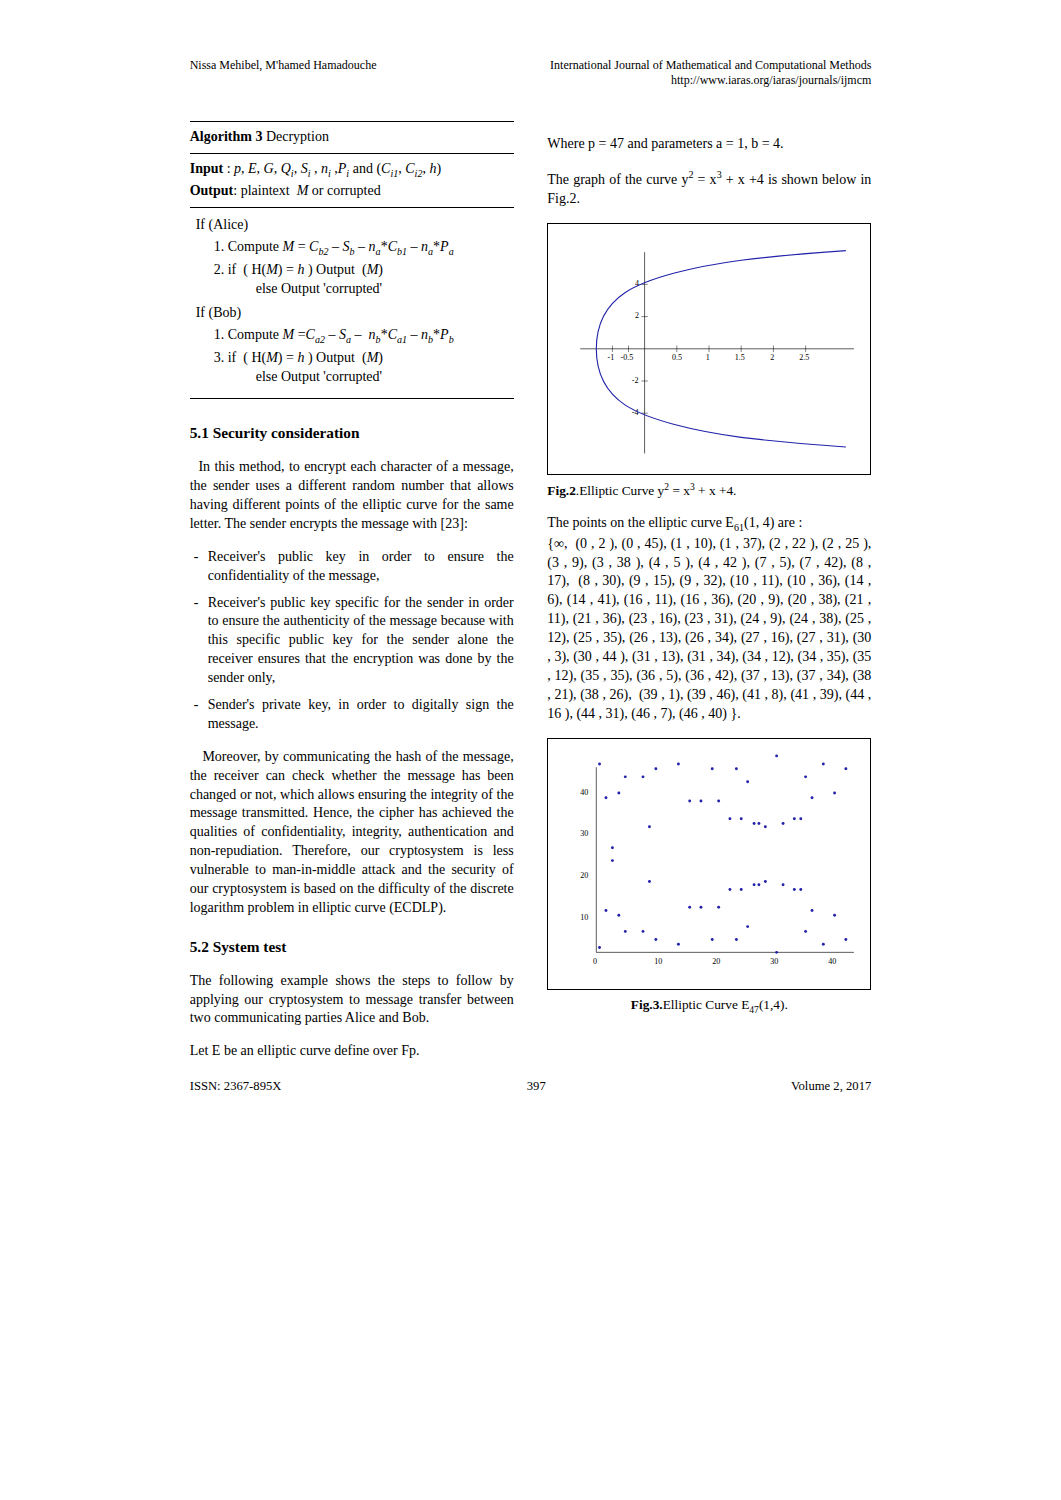Nissa Mehibel, M'hamed Hamadouche
International Journal of Mathematical and Computational Methods
http://www.iaras.org/iaras/journals/ijmcm
Algorithm 3 Decryption
Input : p, E, G, Qi, Si , ni ,Pi and (Ci1, Ci2, h)
Output: plaintext M or corrupted
If (Alice)
Compute M = Cb2 – Sb – na*Cb1 – na*Pa
if ( H(M) = h ) Output (M)
else Output 'corrupted'
If (Bob)
Compute M =Ca2 – Sa – nb*Ca1 – nb*Pb
if ( H(M) = h ) Output (M)
else Output 'corrupted'
5.1 Security consideration
In this method, to encrypt each character of a message, the sender uses a different random number that allows having different points of the elliptic curve for the same letter. The sender encrypts the message with [23]:
Receiver's public key in order to ensure the confidentiality of the message,
Receiver's public key specific for the sender in order to ensure the authenticity of the message because with this specific public key for the sender alone the receiver ensures that the encryption was done by the sender only,
Sender's private key, in order to digitally sign the message.
Moreover, by communicating the hash of the message, the receiver can check whether the message has been changed or not, which allows ensuring the integrity of the message transmitted. Hence, the cipher has achieved the qualities of confidentiality, integrity, authentication and non-repudiation. Therefore, our cryptosystem is less vulnerable to man-in-middle attack and the security of our cryptosystem is based on the difficulty of the discrete logarithm problem in elliptic curve (ECDLP).
5.2 System test
The following example shows the steps to follow by applying our cryptosystem to message transfer between two communicating parties Alice and Bob.
Let E be an elliptic curve define over Fp.
Where p = 47 and parameters a = 1, b = 4.
The graph of the curve y2 = x3 + x +4 is shown below in Fig.2.
-1 -0.5 0.5 1 1.5 2 2.5 4 2 -2 -4
Fig.2.Elliptic Curve y2 = x3 + x +4.
The points on the elliptic curve E61(1, 4) are :
{∞, (0 , 2 ), (0 , 45), (1 , 10), (1 , 37), (2 , 22 ), (2 , 25 ), (3 , 9), (3 , 38 ), (4 , 5 ), (4 , 42 ), (7 , 5), (7 , 42), (8 , 17), (8 , 30), (9 , 15), (9 , 32), (10 , 11), (10 , 36), (14 , 6), (14 , 41), (16 , 11), (16 , 36), (20 , 9), (20 , 38), (21 , 11), (21 , 36), (23 , 16), (23 , 31), (24 , 9), (24 , 38), (25 , 12), (25 , 35), (26 , 13), (26 , 34), (27 , 16), (27 , 31), (30 , 3), (30 , 44 ), (31 , 13), (31 , 34), (34 , 12), (34 , 35), (35 , 12), (35 , 35), (36 , 5), (36 , 42), (37 , 13), (37 , 34), (38 , 21), (38 , 26), (39 , 1), (39 , 46), (41 , 8), (41 , 39), (44 , 16 ), (44 , 31), (46 , 7), (46 , 40) }.
40 30 20 10 0 10 20 30 40
Fig.3. Elliptic Curve E47(1,4).
ISSN: 2367-895X
397
Volume 2, 2017